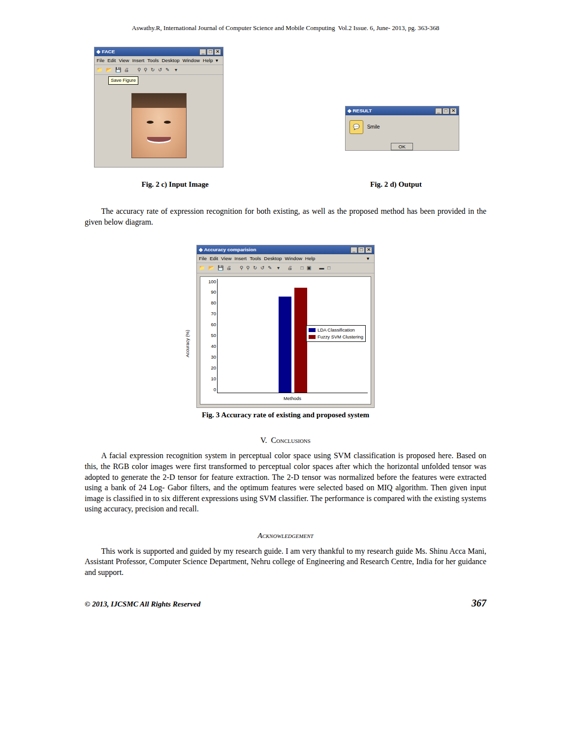Aswathy.R, International Journal of Computer Science and Mobile Computing Vol.2 Issue. 6, June- 2013, pg. 363-368
◆ FACE _□✕
File Edit View Insert Tools Desktop Window Help▾
📁 📂 💾 🖨 ⚲ ⚲ ↻ ↺ ✎ ▾
Save Figure
◆ RESULT _□✕
💬
Smile
OK
Fig. 2 c) Input Image
Fig. 2 d) Output
The accuracy rate of expression recognition for both existing, as well as the proposed method has been provided in the given below diagram.
◆ Accuracy comparision _□✕
File Edit View Insert Tools Desktop Window Help▾
📁 📂 💾 🖨 ⚲ ⚲ ↻ ↺ ✎ ▾ 🖨 □ ▣ ▬ □
Accuracy (%)
1009080706050403020100
LDA Classification
Fuzzy SVM Clustering
Methods
Fig. 3 Accuracy rate of existing and proposed system
V. Conclusions
A facial expression recognition system in perceptual color space using SVM classification is proposed here. Based on this, the RGB color images were first transformed to perceptual color spaces after which the horizontal unfolded tensor was adopted to generate the 2-D tensor for feature extraction. The 2-D tensor was normalized before the features were extracted using a bank of 24 Log- Gabor filters, and the optimum features were selected based on MIQ algorithm. Then given input image is classified in to six different expressions using SVM classifier. The performance is compared with the existing systems using accuracy, precision and recall.
Acknowledgement
This work is supported and guided by my research guide. I am very thankful to my research guide Ms. Shinu Acca Mani, Assistant Professor, Computer Science Department, Nehru college of Engineering and Research Centre, India for her guidance and support.
© 2013, IJCSMC All Rights Reserved
367